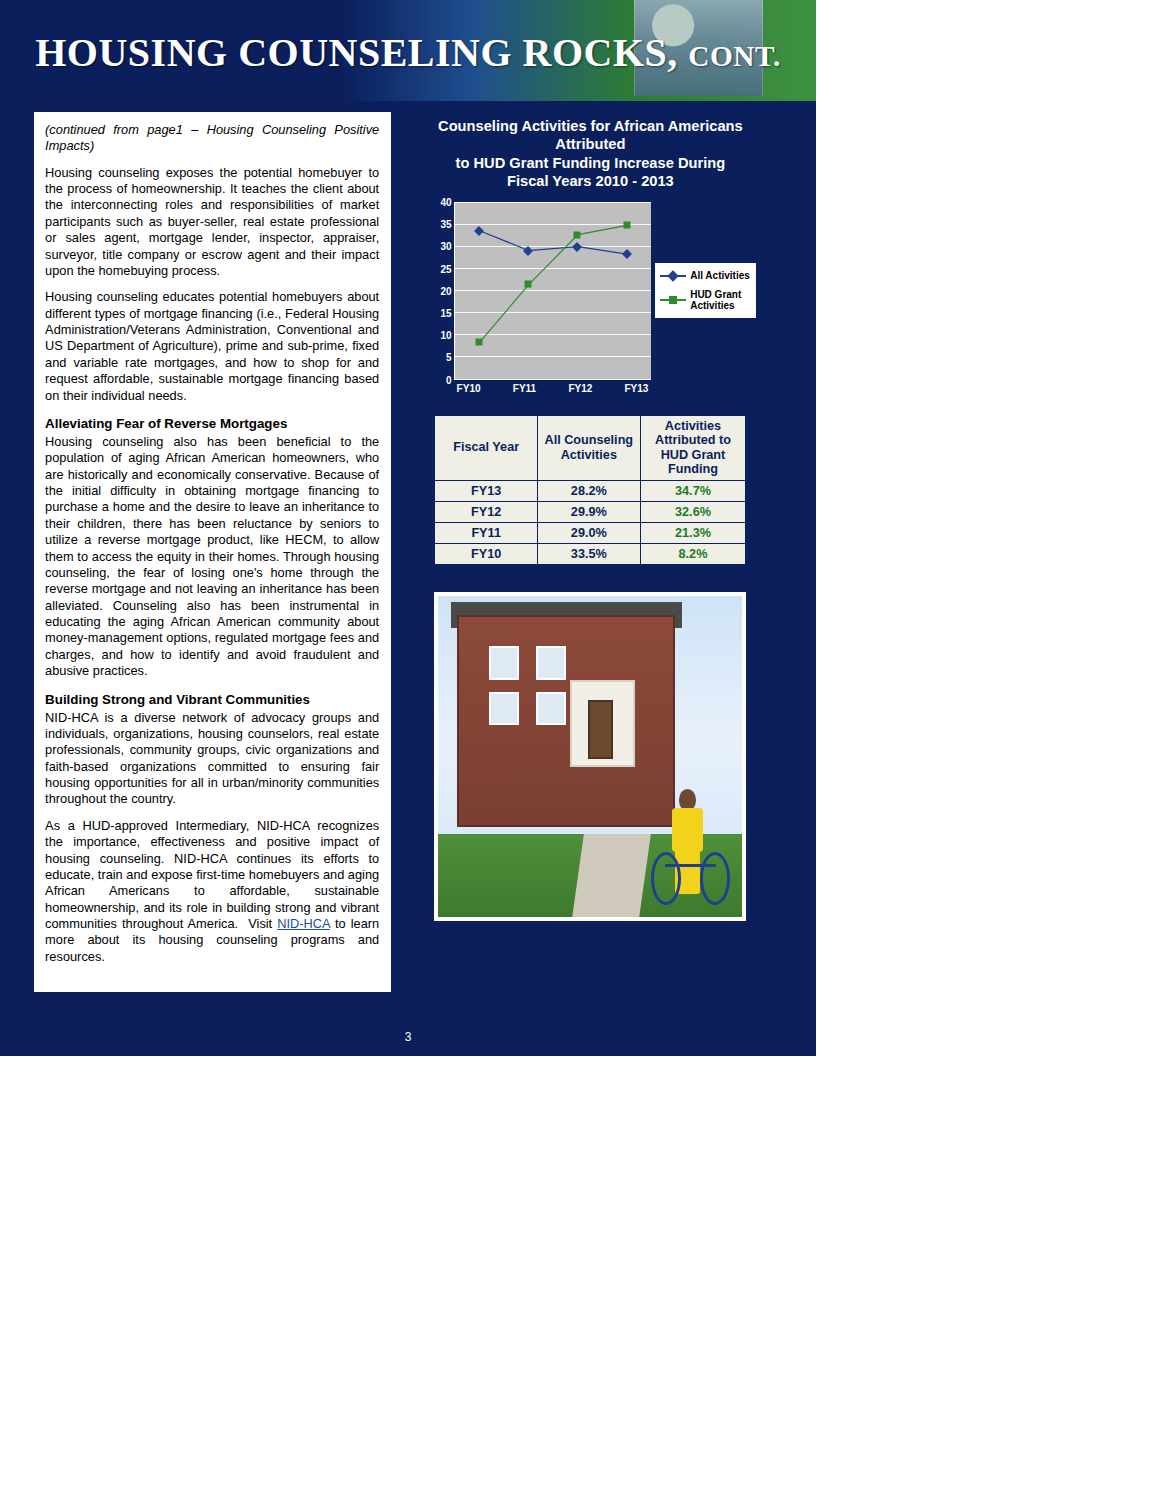HOUSING COUNSELING ROCKS, CONT.
(continued from page1 – Housing Counseling Positive Impacts)
Housing counseling exposes the potential homebuyer to the process of homeownership. It teaches the client about the interconnecting roles and responsibilities of market participants such as buyer-seller, real estate professional or sales agent, mortgage lender, inspector, appraiser, surveyor, title company or escrow agent and their impact upon the homebuying process.
Housing counseling educates potential homebuyers about different types of mortgage financing (i.e., Federal Housing Administration/Veterans Administration, Conventional and US Department of Agriculture), prime and sub-prime, fixed and variable rate mortgages, and how to shop for and request affordable, sustainable mortgage financing based on their individual needs.
Alleviating Fear of Reverse Mortgages
Housing counseling also has been beneficial to the population of aging African American homeowners, who are historically and economically conservative. Because of the initial difficulty in obtaining mortgage financing to purchase a home and the desire to leave an inheritance to their children, there has been reluctance by seniors to utilize a reverse mortgage product, like HECM, to allow them to access the equity in their homes. Through housing counseling, the fear of losing one's home through the reverse mortgage and not leaving an inheritance has been alleviated. Counseling also has been instrumental in educating the aging African American community about money-management options, regulated mortgage fees and charges, and how to identify and avoid fraudulent and abusive practices.
Building Strong and Vibrant Communities
NID-HCA is a diverse network of advocacy groups and individuals, organizations, housing counselors, real estate professionals, community groups, civic organizations and faith-based organizations committed to ensuring fair housing opportunities for all in urban/minority communities throughout the country.
As a HUD-approved Intermediary, NID-HCA recognizes the importance, effectiveness and positive impact of housing counseling. NID-HCA continues its efforts to educate, train and expose first-time homebuyers and aging African Americans to affordable, sustainable homeownership, and its role in building strong and vibrant communities throughout America. Visit NID-HCA to learn more about its housing counseling programs and resources.
Counseling Activities for African Americans Attributed
to HUD Grant Funding Increase During
Fiscal Years 2010 - 2013
40 35 30 25 20 15 10 5 0
All Activities
HUD Grant
Activities
FY10
FY11
FY12
FY13
| Fiscal Year | All Counseling Activities | Activities Attributed to HUD Grant Funding |
| --- | --- | --- |
| FY13 | 28.2% | 34.7% |
| FY12 | 29.9% | 32.6% |
| FY11 | 29.0% | 21.3% |
| FY10 | 33.5% | 8.2% |
3